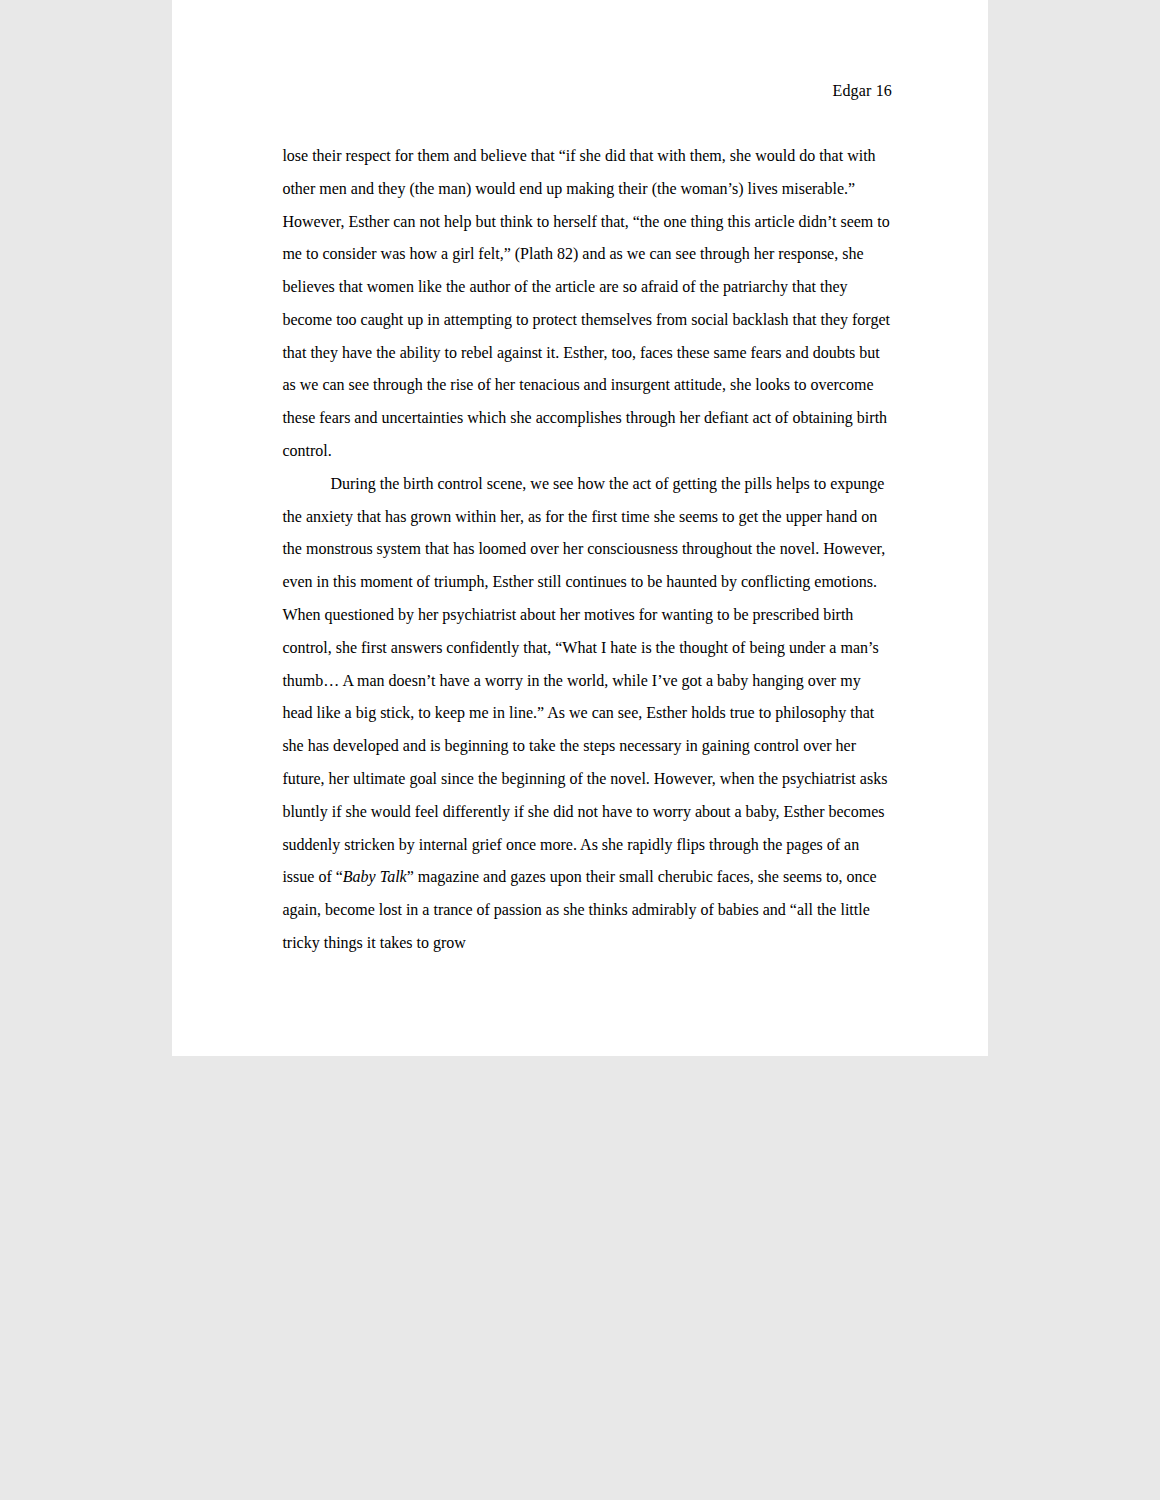Edgar 16
lose their respect for them and believe that “if she did that with them, she would do that with other men and they (the man) would end up making their (the woman’s) lives miserable.” However, Esther can not help but think to herself that, “the one thing this article didn’t seem to me to consider was how a girl felt,” (Plath 82) and as we can see through her response, she believes that women like the author of the article are so afraid of the patriarchy that they become too caught up in attempting to protect themselves from social backlash that they forget that they have the ability to rebel against it. Esther, too, faces these same fears and doubts but as we can see through the rise of her tenacious and insurgent attitude, she looks to overcome these fears and uncertainties which she accomplishes through her defiant act of obtaining birth control.
During the birth control scene, we see how the act of getting the pills helps to expunge the anxiety that has grown within her, as for the first time she seems to get the upper hand on the monstrous system that has loomed over her consciousness throughout the novel. However, even in this moment of triumph, Esther still continues to be haunted by conflicting emotions. When questioned by her psychiatrist about her motives for wanting to be prescribed birth control, she first answers confidently that, “What I hate is the thought of being under a man’s thumb… A man doesn’t have a worry in the world, while I’ve got a baby hanging over my head like a big stick, to keep me in line.” As we can see, Esther holds true to philosophy that she has developed and is beginning to take the steps necessary in gaining control over her future, her ultimate goal since the beginning of the novel. However, when the psychiatrist asks bluntly if she would feel differently if she did not have to worry about a baby, Esther becomes suddenly stricken by internal grief once more. As she rapidly flips through the pages of an issue of “Baby Talk” magazine and gazes upon their small cherubic faces, she seems to, once again, become lost in a trance of passion as she thinks admirably of babies and “all the little tricky things it takes to grow